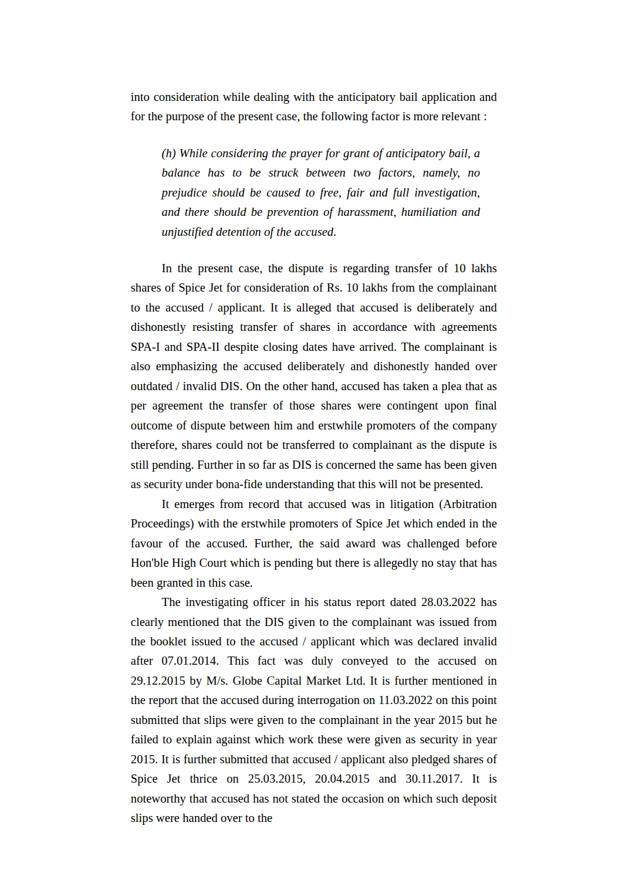into consideration while dealing with the anticipatory bail application and for the purpose of the present case, the following factor is more relevant :
(h) While considering the prayer for grant of anticipatory bail, a balance has to be struck between two factors, namely, no prejudice should be caused to free, fair and full investigation, and there should be prevention of harassment, humiliation and unjustified detention of the accused.
In the present case, the dispute is regarding transfer of 10 lakhs shares of Spice Jet for consideration of Rs. 10 lakhs from the complainant to the accused / applicant. It is alleged that accused is deliberately and dishonestly resisting transfer of shares in accordance with agreements SPA-I and SPA-II despite closing dates have arrived. The complainant is also emphasizing the accused deliberately and dishonestly handed over outdated / invalid DIS. On the other hand, accused has taken a plea that as per agreement the transfer of those shares were contingent upon final outcome of dispute between him and erstwhile promoters of the company therefore, shares could not be transferred to complainant as the dispute is still pending. Further in so far as DIS is concerned the same has been given as security under bona-fide understanding that this will not be presented.
It emerges from record that accused was in litigation (Arbitration Proceedings) with the erstwhile promoters of Spice Jet which ended in the favour of the accused. Further, the said award was challenged before Hon'ble High Court which is pending but there is allegedly no stay that has been granted in this case.
The investigating officer in his status report dated 28.03.2022 has clearly mentioned that the DIS given to the complainant was issued from the booklet issued to the accused / applicant which was declared invalid after 07.01.2014. This fact was duly conveyed to the accused on 29.12.2015 by M/s. Globe Capital Market Ltd. It is further mentioned in the report that the accused during interrogation on 11.03.2022 on this point submitted that slips were given to the complainant in the year 2015 but he failed to explain against which work these were given as security in year 2015. It is further submitted that accused / applicant also pledged shares of Spice Jet thrice on 25.03.2015, 20.04.2015 and 30.11.2017. It is noteworthy that accused has not stated the occasion on which such deposit slips were handed over to the